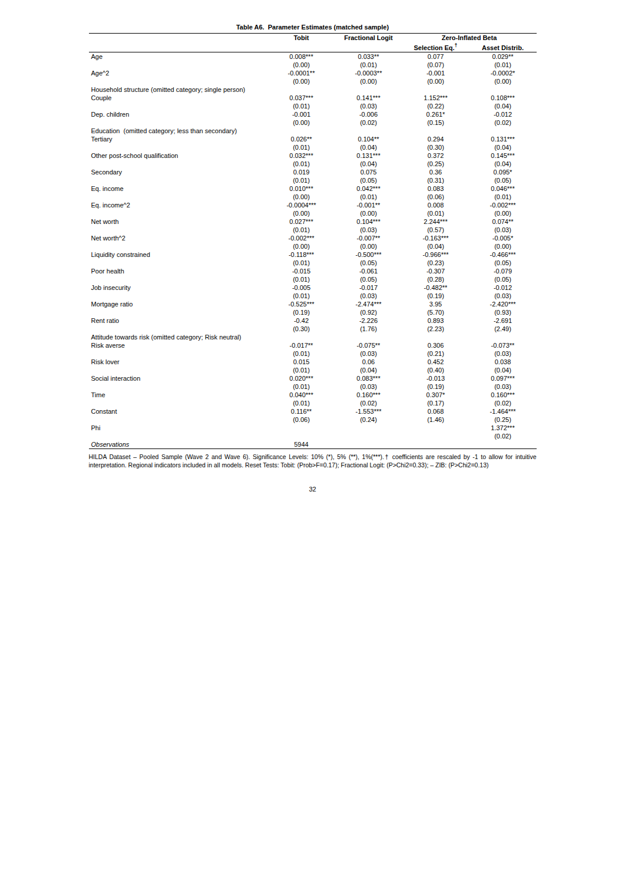Table A6. Parameter Estimates (matched sample)
| | Tobit | Fractional Logit | Zero-Inflated Beta |
| --- | --- | --- | --- |
| | | | Selection Eq. † | Asset Distrib. |
| Age | 0.008*** | 0.033** | 0.077 | 0.029** |
| | (0.00) | (0.01) | (0.07) | (0.01) |
| Age^2 | -0.0001** | -0.0003** | -0.001 | -0.0002* |
| | (0.00) | (0.00) | (0.00) | (0.00) |
| Household structure (omitted category; single person) | | | | |
| Couple | 0.037*** | 0.141*** | 1.152*** | 0.108*** |
| | (0.01) | (0.03) | (0.22) | (0.04) |
| Dep. children | -0.001 | -0.006 | 0.261* | -0.012 |
| | (0.00) | (0.02) | (0.15) | (0.02) |
| Education (omitted category; less than secondary) | | | | |
| Tertiary | 0.026** | 0.104** | 0.294 | 0.131*** |
| | (0.01) | (0.04) | (0.30) | (0.04) |
| Other post-school qualification | 0.032*** | 0.131*** | 0.372 | 0.145*** |
| | (0.01) | (0.04) | (0.25) | (0.04) |
| Secondary | 0.019 | 0.075 | 0.36 | 0.095* |
| | (0.01) | (0.05) | (0.31) | (0.05) |
| Eq. income | 0.010*** | 0.042*** | 0.083 | 0.046*** |
| | (0.00) | (0.01) | (0.06) | (0.01) |
| Eq. income^2 | -0.0004*** | -0.001** | 0.008 | -0.002*** |
| | (0.00) | (0.00) | (0.01) | (0.00) |
| Net worth | 0.027*** | 0.104*** | 2.244*** | 0.074** |
| | (0.01) | (0.03) | (0.57) | (0.03) |
| Net worth^2 | -0.002*** | -0.007** | -0.163*** | -0.005* |
| | (0.00) | (0.00) | (0.04) | (0.00) |
| Liquidity constrained | -0.118*** | -0.500*** | -0.966*** | -0.466*** |
| | (0.01) | (0.05) | (0.23) | (0.05) |
| Poor health | -0.015 | -0.061 | -0.307 | -0.079 |
| | (0.01) | (0.05) | (0.28) | (0.05) |
| Job insecurity | -0.005 | -0.017 | -0.482** | -0.012 |
| | (0.01) | (0.03) | (0.19) | (0.03) |
| Mortgage ratio | -0.525*** | -2.474*** | 3.95 | -2.420*** |
| | (0.19) | (0.92) | (5.70) | (0.93) |
| Rent ratio | -0.42 | -2.226 | 0.893 | -2.691 |
| | (0.30) | (1.76) | (2.23) | (2.49) |
| Attitude towards risk (omitted category; Risk neutral) | | | | |
| Risk averse | -0.017** | -0.075** | 0.306 | -0.073** |
| | (0.01) | (0.03) | (0.21) | (0.03) |
| Risk lover | 0.015 | 0.06 | 0.452 | 0.038 |
| | (0.01) | (0.04) | (0.40) | (0.04) |
| Social interaction | 0.020*** | 0.083*** | -0.013 | 0.097*** |
| | (0.01) | (0.03) | (0.19) | (0.03) |
| Time | 0.040*** | 0.160*** | 0.307* | 0.160*** |
| | (0.01) | (0.02) | (0.17) | (0.02) |
| Constant | 0.116** | -1.553*** | 0.068 | -1.464*** |
| | (0.06) | (0.24) | (1.46) | (0.25) |
| Phi | | | | 1.372*** |
| | | | | (0.02) |
| Observations | 5944 | | | |
HILDA Dataset – Pooled Sample (Wave 2 and Wave 6). Significance Levels: 10% (*), 5% (**), 1%(***).† coefficients are rescaled by -1 to allow for intuitive interpretation. Regional indicators included in all models. Reset Tests: Tobit: (Prob>F=0.17); Fractional Logit: (P>Chi2=0.33); – ZIB: (P>Chi2=0.13)
32